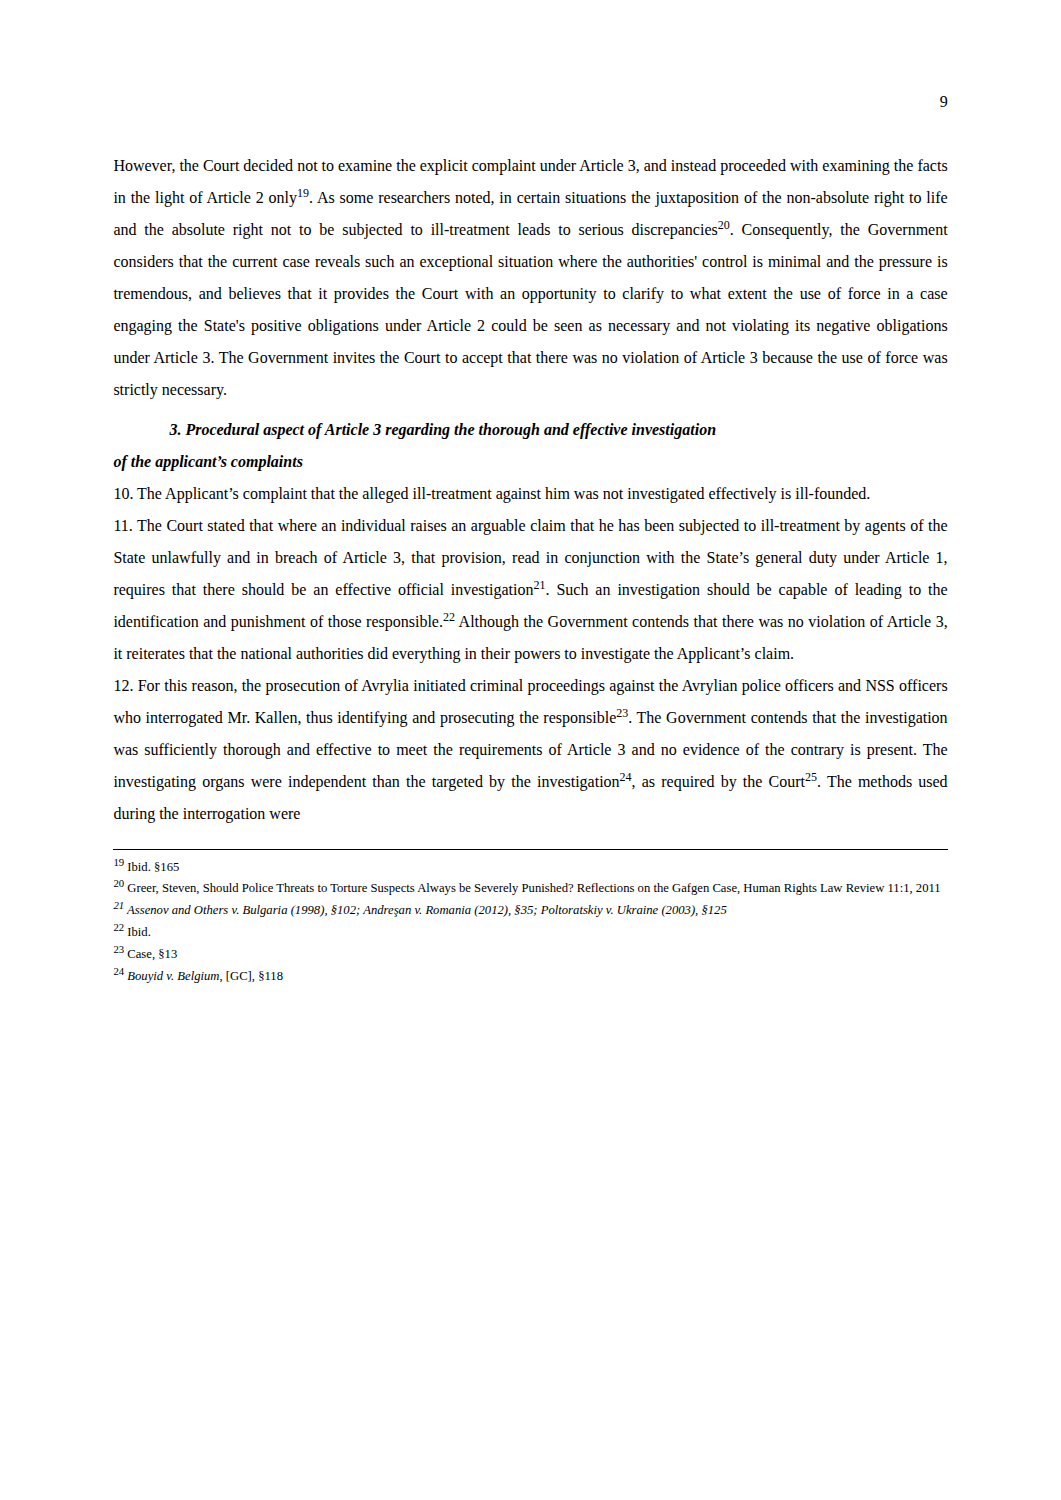9
However, the Court decided not to examine the explicit complaint under Article 3, and instead proceeded with examining the facts in the light of Article 2 only19. As some researchers noted, in certain situations the juxtaposition of the non-absolute right to life and the absolute right not to be subjected to ill-treatment leads to serious discrepancies20. Consequently, the Government considers that the current case reveals such an exceptional situation where the authorities' control is minimal and the pressure is tremendous, and believes that it provides the Court with an opportunity to clarify to what extent the use of force in a case engaging the State's positive obligations under Article 2 could be seen as necessary and not violating its negative obligations under Article 3. The Government invites the Court to accept that there was no violation of Article 3 because the use of force was strictly necessary.
3. Procedural aspect of Article 3 regarding the thorough and effective investigation
of the applicant’s complaints
10. The Applicant’s complaint that the alleged ill-treatment against him was not investigated effectively is ill-founded.
11. The Court stated that where an individual raises an arguable claim that he has been subjected to ill-treatment by agents of the State unlawfully and in breach of Article 3, that provision, read in conjunction with the State’s general duty under Article 1, requires that there should be an effective official investigation21. Such an investigation should be capable of leading to the identification and punishment of those responsible.22 Although the Government contends that there was no violation of Article 3, it reiterates that the national authorities did everything in their powers to investigate the Applicant’s claim.
12. For this reason, the prosecution of Avrylia initiated criminal proceedings against the Avrylian police officers and NSS officers who interrogated Mr. Kallen, thus identifying and prosecuting the responsible23. The Government contends that the investigation was sufficiently thorough and effective to meet the requirements of Article 3 and no evidence of the contrary is present. The investigating organs were independent than the targeted by the investigation24, as required by the Court25. The methods used during the interrogation were
19 Ibid. §165
20 Greer, Steven, Should Police Threats to Torture Suspects Always be Severely Punished? Reflections on the Gafgen Case, Human Rights Law Review 11:1, 2011
21 Assenov and Others v. Bulgaria (1998), §102; Andreşan v. Romania (2012), §35; Poltoratskiy v. Ukraine (2003), §125
22 Ibid.
23 Case, §13
24 Bouyid v. Belgium, [GC], §118